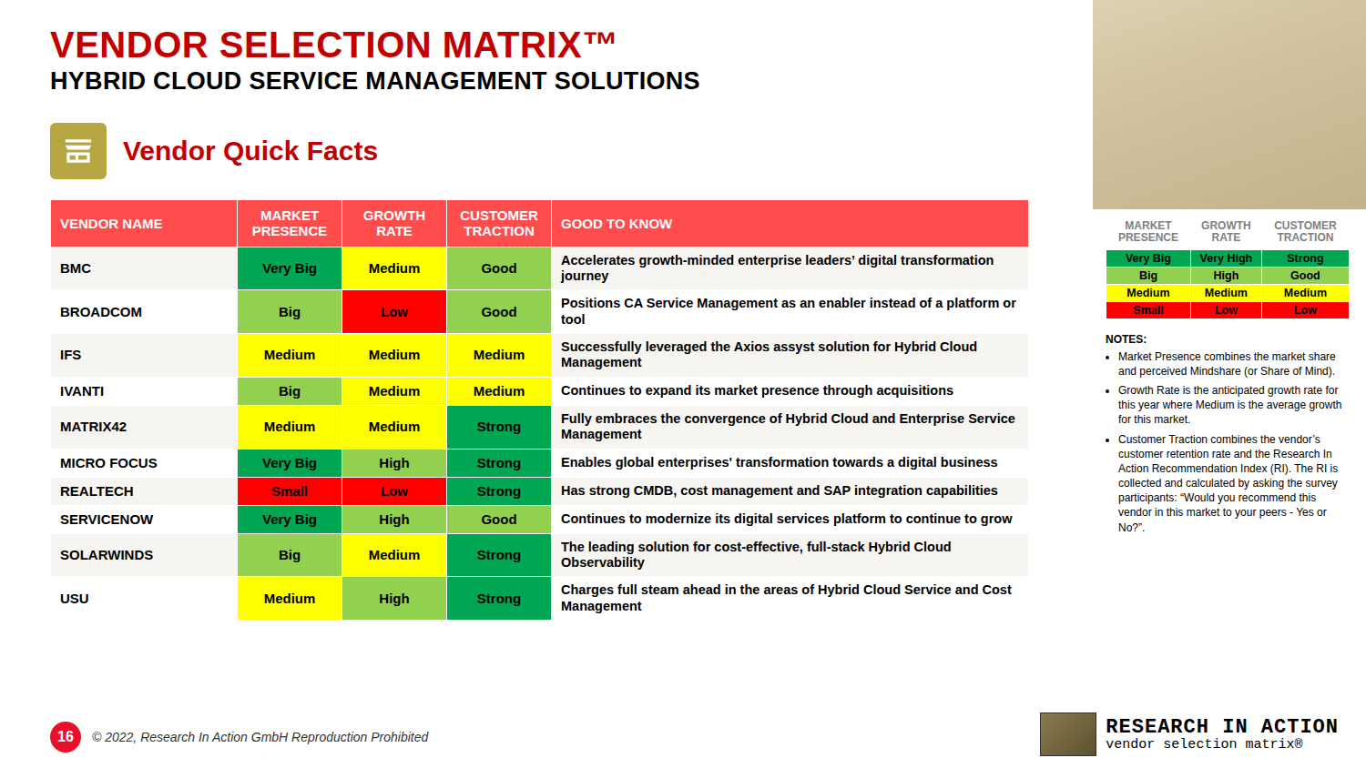VENDOR SELECTION MATRIX™
HYBRID CLOUD SERVICE MANAGEMENT SOLUTIONS
Vendor Quick Facts
| VENDOR NAME | MARKET PRESENCE | GROWTH RATE | CUSTOMER TRACTION | GOOD TO KNOW |
| --- | --- | --- | --- | --- |
| BMC | Very Big | Medium | Good | Accelerates growth-minded enterprise leaders’ digital transformation journey |
| BROADCOM | Big | Low | Good | Positions CA Service Management as an enabler instead of a platform or tool |
| IFS | Medium | Medium | Medium | Successfully leveraged the Axios assyst solution for Hybrid Cloud Management |
| IVANTI | Big | Medium | Medium | Continues to expand its market presence through acquisitions |
| MATRIX42 | Medium | Medium | Strong | Fully embraces the convergence of Hybrid Cloud and Enterprise Service Management |
| MICRO FOCUS | Very Big | High | Strong | Enables global enterprises' transformation towards a digital business |
| REALTECH | Small | Low | Strong | Has strong CMDB, cost management and SAP integration capabilities |
| SERVICENOW | Very Big | High | Good | Continues to modernize its digital services platform to continue to grow |
| SOLARWINDS | Big | Medium | Strong | The leading solution for cost-effective, full-stack Hybrid Cloud Observability |
| USU | Medium | High | Strong | Charges full steam ahead in the areas of Hybrid Cloud Service and Cost Management |
| MARKET PRESENCE | GROWTH RATE | CUSTOMER TRACTION |
| --- | --- | --- |
| Very Big | Very High | Strong |
| Big | High | Good |
| Medium | Medium | Medium |
| Small | Low | Low |
NOTES:
Market Presence combines the market share and perceived Mindshare (or Share of Mind).
Growth Rate is the anticipated growth rate for this year where Medium is the average growth for this market.
Customer Traction combines the vendor’s customer retention rate and the Research In Action Recommendation Index (RI). The RI is collected and calculated by asking the survey participants: “Would you recommend this vendor in this market to your peers - Yes or No?”.
16
© 2022, Research In Action GmbH Reproduction Prohibited
RESEARCH IN ACTION
vendor selection matrix®